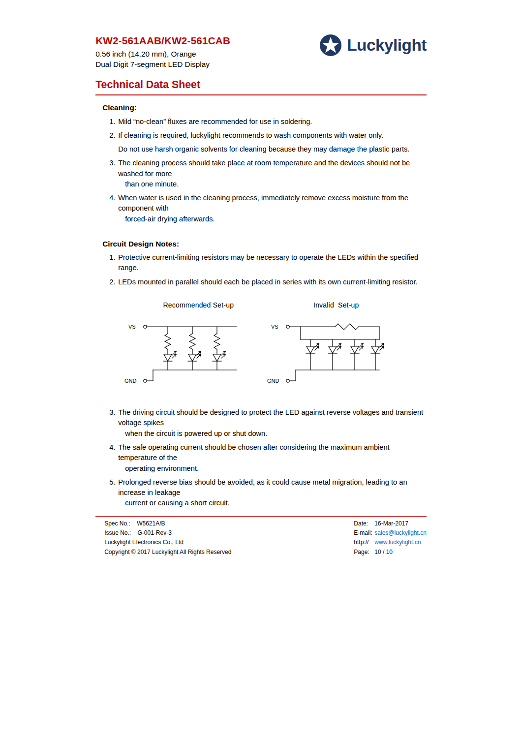KW2-561AAB/KW2-561CAB
0.56 inch (14.20 mm), Orange
Dual Digit 7-segment LED Display
Luckylight
Technical Data Sheet
Cleaning:
Mild “no-clean” fluxes are recommended for use in soldering.
If cleaning is required, luckylight recommends to wash components with water only.
Do not use harsh organic solvents for cleaning because they may damage the plastic parts.
The cleaning process should take place at room temperature and the devices should not be washed for more than one minute.
When water is used in the cleaning process, immediately remove excess moisture from the component with forced-air drying afterwards.
Circuit Design Notes:
Protective current-limiting resistors may be necessary to operate the LEDs within the specified range.
LEDs mounted in parallel should each be placed in series with its own current-limiting resistor.
Recommended Set-up Invalid Set-up
VS GND VS GND
The driving circuit should be designed to protect the LED against reverse voltages and transient voltage spikes when the circuit is powered up or shut down.
The safe operating current should be chosen after considering the maximum ambient temperature of the operating environment.
Prolonged reverse bias should be avoided, as it could cause metal migration, leading to an increase in leakage current or causing a short circuit.
Spec No.: W5621A/B
Issue No.: G-001-Rev-3
Luckylight Electronics Co., Ltd
Copyright © 2017 Luckylight All Rights Reserved
Date: 16-Mar-2017
E-mail: sales@luckylight.cn
http://www.luckylight.cn
Page: 10 / 10